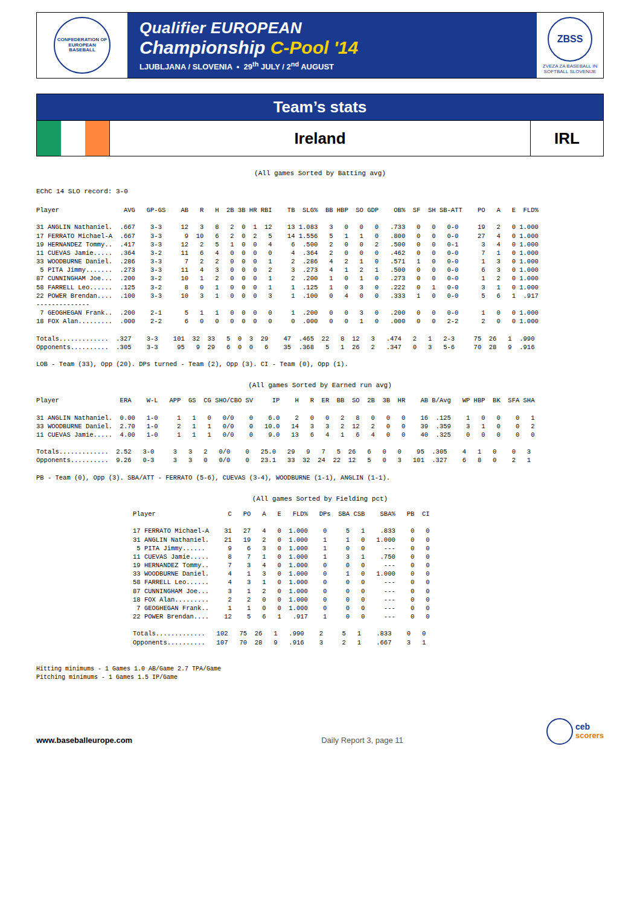Confederation of European Baseball
Qualifier EUROPEAN
Championship C-Pool '14
LJUBLJANA / SLOVENIA • 29th JULY / 2nd AUGUST
ZBSS
ZVEZA ZA BASEBALL IN SOFTBALL SLOVENIJE
Team’s stats
Ireland
IRL
(All games Sorted by Batting avg)
EChC 14 SLO record: 3-0
Player                 AVG   GP-GS    AB   R   H  2B 3B HR RBI    TB  SLG%  BB HBP  SO GDP    OB%  SF  SH SB-ATT    PO   A   E  FLD%

31 ANGLIN Nathaniel.  .667    3-3     12   3   8   2  0  1  12    13 1.083   3   0   0   0   .733   0   0   0-0     19   2   0 1.000
17 FERRATO Michael-A  .667    3-3      9  10   6   2  0  2   5    14 1.556   5   1   1   0   .800   0   0   0-0     27   4   0 1.000
19 HERNANDEZ Tommy..  .417    3-3     12   2   5   1  0  0   4     6  .500   2   0   0   2   .500   0   0   0-1      3   4   0 1.000
11 CUEVAS Jamie.....  .364    3-2     11   6   4   0  0  0   0     4  .364   2   0   0   0   .462   0   0   0-0      7   1   0 1.000
33 WOODBURNE Daniel.  .286    3-3      7   2   2   0  0  0   1     2  .286   4   2   1   0   .571   1   0   0-0      1   3   0 1.000
 5 PITA Jimmy.......  .273    3-3     11   4   3   0  0  0   2     3  .273   4   1   2   1   .500   0   0   0-0      6   3   0 1.000
87 CUNNINGHAM Joe...  .200    3-2     10   1   2   0  0  0   1     2  .200   1   0   1   0   .273   0   0   0-0      1   2   0 1.000
58 FARRELL Leo......  .125    3-2      8   0   1   0  0  0   1     1  .125   1   0   3   0   .222   0   1   0-0      3   1   0 1.000
22 POWER Brendan....  .100    3-3     10   3   1   0  0  0   3     1  .100   0   4   0   0   .333   1   0   0-0      5   6   1  .917
--------------
 7 GEOGHEGAN Frank..  .200    2-1      5   1   1   0  0  0   0     1  .200   0   0   3   0   .200   0   0   0-0      1   0   0 1.000
18 FOX Alan.........  .000    2-2      6   0   0   0  0  0   0     0  .000   0   0   1   0   .000   0   0   2-2      2   0   0 1.000

Totals.............  .327    3-3    101  32  33   5  0  3  29    47  .465  22   8  12   3   .474   2   1   2-3     75  26   1  .990
Opponents..........  .305    3-3     95   9  29   6  0  0   6    35  .368   5   1  26   2   .347   0   3   5-6     70  28   9  .916

LOB - Team (33), Opp (20). DPs turned - Team (2), Opp (3). CI - Team (0), Opp (1).
(All games Sorted by Earned run avg)
Player                ERA    W-L   APP  GS  CG SHO/CBO SV     IP    H   R  ER  BB  SO  2B  3B  HR    AB B/Avg   WP HBP  BK  SFA SHA

31 ANGLIN Nathaniel.  0.00   1-0     1   1   0   0/0    0    6.0    2   0   0   2   8   0   0   0    16  .125    1   0   0    0   1
33 WOODBURNE Daniel.  2.70   1-0     2   1   1   0/0    0   10.0   14   3   3   2  12   2   0   0    39  .359    3   1   0    0   2
11 CUEVAS Jamie.....  4.00   1-0     1   1   1   0/0    0    9.0   13   6   4   1   6   4   0   0    40  .325    0   0   0    0   0

Totals.............  2.52   3-0     3   3   2   0/0    0   25.0   29   9   7   5  26   6   0   0    95  .305    4   1   0    0   3
Opponents..........  9.26   0-3     3   3   0   0/0    0   23.1   33  32  24  22  12   5   0   3   101  .327    6   8   0    2   1

PB - Team (0), Opp (3). SBA/ATT - FERRATO (5-6), CUEVAS (3-4), WOODBURNE (1-1), ANGLIN (1-1).
(All games Sorted by Fielding pct)
Player                   C   PO   A   E   FLD%   DPs  SBA CSB    SBA%   PB  CI

17 FERRATO Michael-A    31   27   4   0  1.000    0     5   1    .833    0   0
31 ANGLIN Nathaniel.    21   19   2   0  1.000    1     1   0   1.000    0   0
 5 PITA Jimmy......      9    6   3   0  1.000    1     0   0     ---    0   0
11 CUEVAS Jamie.....     8    7   1   0  1.000    1     3   1    .750    0   0
19 HERNANDEZ Tommy..     7    3   4   0  1.000    0     0   0     ---    0   0
33 WOODBURNE Daniel.     4    1   3   0  1.000    0     1   0   1.000    0   0
58 FARRELL Leo......     4    3   1   0  1.000    0     0   0     ---    0   0
87 CUNNINGHAM Joe...     3    1   2   0  1.000    0     0   0     ---    0   0
18 FOX Alan.........     2    2   0   0  1.000    0     0   0     ---    0   0
 7 GEOGHEGAN Frank..     1    1   0   0  1.000    0     0   0     ---    0   0
22 POWER Brendan....    12    5   6   1   .917    1     0   0     ---    0   0

Totals.............   102   75  26   1   .990    2     5   1    .833    0   0
Opponents..........   107   70  28   9   .916    3     2   1    .667    3   1
Hitting minimums - 1 Games 1.0 AB/Game 2.7 TPA/Game
Pitching minimums - 1 Games 1.5 IP/Game
www.baseballeurope.com
Daily Report 3, page 11
ceb
scorers